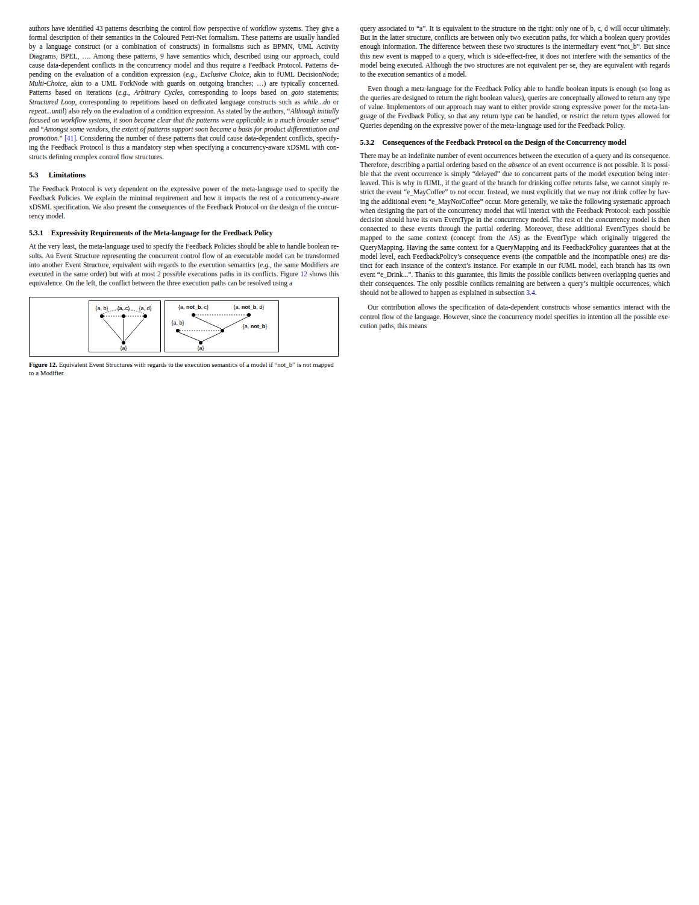authors have identified 43 patterns describing the control flow perspective of workflow systems. They give a formal description of their semantics in the Coloured Petri-Net formalism. These patterns are usually handled by a language construct (or a combination of constructs) in formalisms such as BPMN, UML Activity Diagrams, BPEL, …. Among these patterns, 9 have semantics which, described using our approach, could cause data-dependent conflicts in the concurrency model and thus require a Feedback Protocol. Patterns depending on the evaluation of a condition expression (e.g., Exclusive Choice, akin to fUML DecisionNode; Multi-Choice, akin to a UML ForkNode with guards on outgoing branches; …) are typically concerned. Patterns based on iterations (e.g., Arbitrary Cycles, corresponding to loops based on goto statements; Structured Loop, corresponding to repetitions based on dedicated language constructs such as while...do or repeat...until) also rely on the evaluation of a condition expression. As stated by the authors, “Although initially focused on workflow systems, it soon became clear that the patterns were applicable in a much broader sense” and “Amongst some vendors, the extent of patterns support soon became a basis for product differentiation and promotion.” [41]. Considering the number of these patterns that could cause data-dependent conflicts, specifying the Feedback Protocol is thus a mandatory step when specifying a concurrency-aware xDSML with constructs defining complex control flow structures.
5.3 Limitations
The Feedback Protocol is very dependent on the expressive power of the meta-language used to specify the Feedback Policies. We explain the minimal requirement and how it impacts the rest of a concurrency-aware xDSML specification. We also present the consequences of the Feedback Protocol on the design of the concurrency model.
5.3.1 Expressivity Requirements of the Meta-language for the Feedback Policy
At the very least, the meta-language used to specify the Feedback Policies should be able to handle boolean results. An Event Structure representing the concurrent control flow of an executable model can be transformed into another Event Structure, equivalent with regards to the execution semantics (e.g., the same Modifiers are executed in the same order) but with at most 2 possible executions paths in its conflicts. Figure 12 shows this equivalence. On the left, the conflict between the three execution paths can be resolved using a
{a, b} {a, c} {a, d} {a} {a, not_b, c} {a, not_b, d} {a, b} {a, not_b} {a}
Figure 12. Equivalent Event Structures with regards to the execution semantics of a model if “not_b” is not mapped to a Modifier.
query associated to “a”. It is equivalent to the structure on the right: only one of b, c, d will occur ultimately. But in the latter structure, conflicts are between only two execution paths, for which a boolean query provides enough information. The difference between these two structures is the intermediary event “not_b”. But since this new event is mapped to a query, which is side-effect-free, it does not interfere with the semantics of the model being executed. Although the two structures are not equivalent per se, they are equivalent with regards to the execution semantics of a model.
Even though a meta-language for the Feedback Policy able to handle boolean inputs is enough (so long as the queries are designed to return the right boolean values), queries are conceptually allowed to return any type of value. Implementors of our approach may want to either provide strong expressive power for the meta-language of the Feedback Policy, so that any return type can be handled, or restrict the return types allowed for Queries depending on the expressive power of the meta-language used for the Feedback Policy.
5.3.2 Consequences of the Feedback Protocol on the Design of the Concurrency model
There may be an indefinite number of event occurrences between the execution of a query and its consequence. Therefore, describing a partial ordering based on the absence of an event occurrence is not possible. It is possible that the event occurrence is simply “delayed” due to concurrent parts of the model execution being interleaved. This is why in fUML, if the guard of the branch for drinking coffee returns false, we cannot simply restrict the event “e_MayCoffee” to not occur. Instead, we must explicitly that we may not drink coffee by having the additional event “e_MayNotCoffee” occur. More generally, we take the following systematic approach when designing the part of the concurrency model that will interact with the Feedback Protocol: each possible decision should have its own EventType in the concurrency model. The rest of the concurrency model is then connected to these events through the partial ordering. Moreover, these additional EventTypes should be mapped to the same context (concept from the AS) as the EventType which originally triggered the QueryMapping. Having the same context for a QueryMapping and its FeedbackPolicy guarantees that at the model level, each FeedbackPolicy’s consequence events (the compatible and the incompatible ones) are distinct for each instance of the context’s instance. For example in our fUML model, each branch has its own event “e_Drink...”. Thanks to this guarantee, this limits the possible conflicts between overlapping queries and their consequences. The only possible conflicts remaining are between a query’s multiple occurrences, which should not be allowed to happen as explained in subsection 3.4.
Our contribution allows the specification of data-dependent constructs whose semantics interact with the control flow of the language. However, since the concurrency model specifies in intention all the possible execution paths, this means